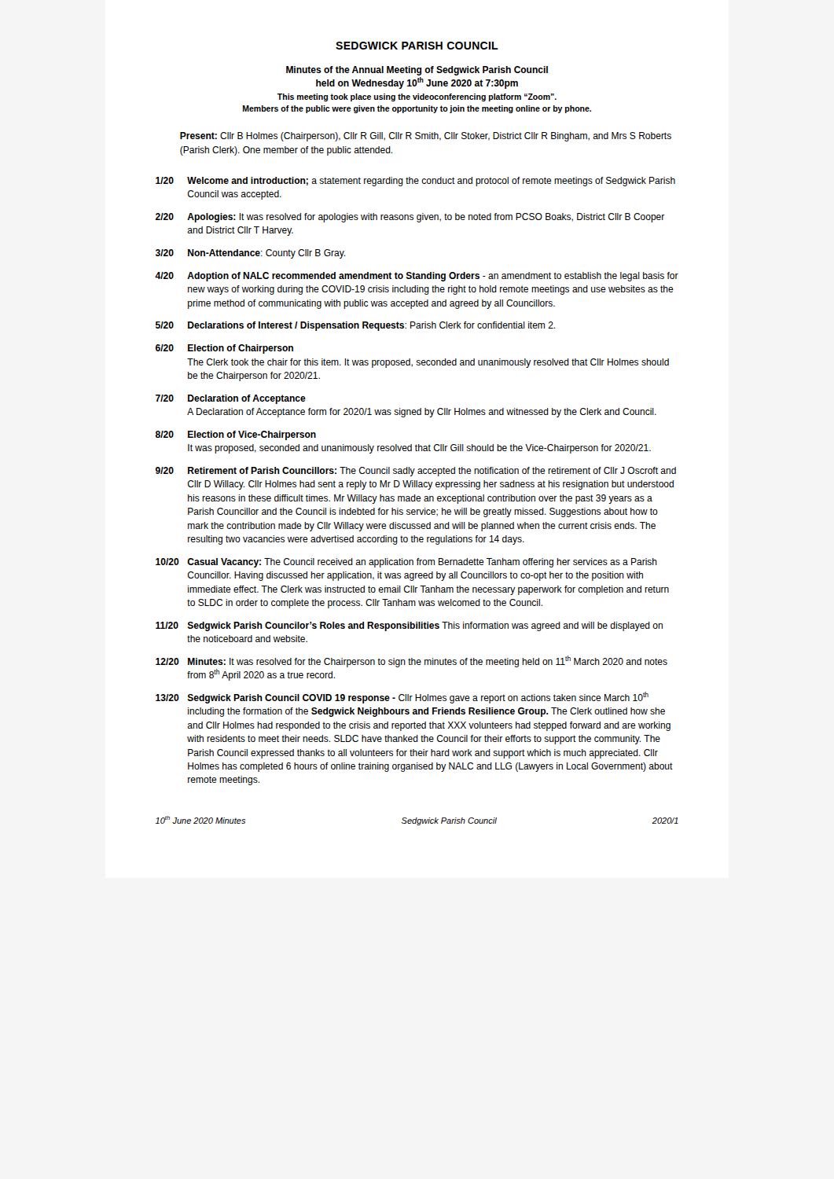SEDGWICK PARISH COUNCIL
Minutes of the Annual Meeting of Sedgwick Parish Council
held on Wednesday 10th June 2020 at 7:30pm
This meeting took place using the videoconferencing platform “Zoom”.
Members of the public were given the opportunity to join the meeting online or by phone.
Present: Cllr B Holmes (Chairperson), Cllr R Gill, Cllr R Smith, Cllr Stoker, District Cllr R Bingham, and Mrs S Roberts (Parish Clerk). One member of the public attended.
| 1/20 | Welcome and introduction; a statement regarding the conduct and protocol of remote meetings of Sedgwick Parish Council was accepted. |
| 2/20 | Apologies: It was resolved for apologies with reasons given, to be noted from PCSO Boaks, District Cllr B Cooper and District Cllr T Harvey. |
| 3/20 | Non-Attendance : County Cllr B Gray. |
| 4/20 | Adoption of NALC recommended amendment to Standing Orders - an amendment to establish the legal basis for new ways of working during the COVID-19 crisis including the right to hold remote meetings and use websites as the prime method of communicating with public was accepted and agreed by all Councillors. |
| 5/20 | Declarations of Interest / Dispensation Requests : Parish Clerk for confidential item 2. |
| 6/20 | Election of Chairperson The Clerk took the chair for this item. It was proposed, seconded and unanimously resolved that Cllr Holmes should be the Chairperson for 2020/21. |
| 7/20 | Declaration of Acceptance A Declaration of Acceptance form for 2020/1 was signed by Cllr Holmes and witnessed by the Clerk and Council. |
| 8/20 | Election of Vice-Chairperson It was proposed, seconded and unanimously resolved that Cllr Gill should be the Vice-Chairperson for 2020/21. |
| 9/20 | Retirement of Parish Councillors: The Council sadly accepted the notification of the retirement of Cllr J Oscroft and Cllr D Willacy. Cllr Holmes had sent a reply to Mr D Willacy expressing her sadness at his resignation but understood his reasons in these difficult times. Mr Willacy has made an exceptional contribution over the past 39 years as a Parish Councillor and the Council is indebted for his service; he will be greatly missed. Suggestions about how to mark the contribution made by Cllr Willacy were discussed and will be planned when the current crisis ends. The resulting two vacancies were advertised according to the regulations for 14 days. |
| 10/20 | Casual Vacancy: The Council received an application from Bernadette Tanham offering her services as a Parish Councillor. Having discussed her application, it was agreed by all Councillors to co-opt her to the position with immediate effect. The Clerk was instructed to email Cllr Tanham the necessary paperwork for completion and return to SLDC in order to complete the process. Cllr Tanham was welcomed to the Council. |
| 11/20 | Sedgwick Parish Councilor’s Roles and Responsibilities This information was agreed and will be displayed on the noticeboard and website. |
| 12/20 | Minutes: It was resolved for the Chairperson to sign the minutes of the meeting held on 11 th March 2020 and notes from 8 th April 2020 as a true record. |
| 13/20 | Sedgwick Parish Council COVID 19 response - Cllr Holmes gave a report on actions taken since March 10 th including the formation of the Sedgwick Neighbours and Friends Resilience Group. The Clerk outlined how she and Cllr Holmes had responded to the crisis and reported that XXX volunteers had stepped forward and are working with residents to meet their needs. SLDC have thanked the Council for their efforts to support the community. The Parish Council expressed thanks to all volunteers for their hard work and support which is much appreciated. Cllr Holmes has completed 6 hours of online training organised by NALC and LLG (Lawyers in Local Government) about remote meetings. |
10th June 2020 Minutes Sedgwick Parish Council 2020/1